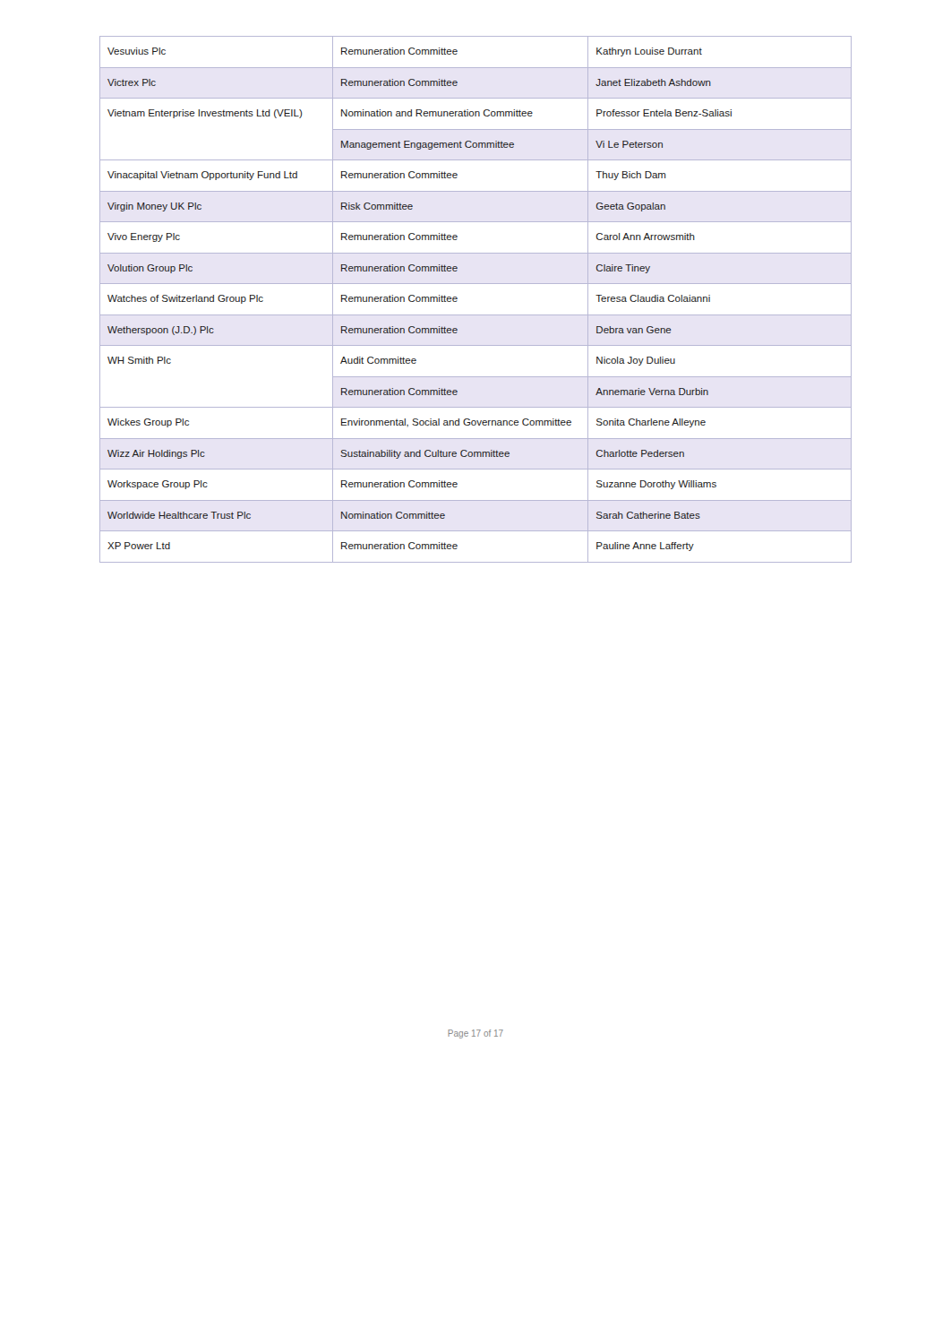| Vesuvius Plc | Remuneration Committee | Kathryn Louise Durrant |
| Victrex Plc | Remuneration Committee | Janet Elizabeth Ashdown |
| Vietnam Enterprise Investments Ltd (VEIL) | Nomination and Remuneration Committee | Professor Entela Benz-Saliasi |
| Management Engagement Committee | Vi Le Peterson |
| Vinacapital Vietnam Opportunity Fund Ltd | Remuneration Committee | Thuy Bich Dam |
| Virgin Money UK Plc | Risk Committee | Geeta Gopalan |
| Vivo Energy Plc | Remuneration Committee | Carol Ann Arrowsmith |
| Volution Group Plc | Remuneration Committee | Claire Tiney |
| Watches of Switzerland Group Plc | Remuneration Committee | Teresa Claudia Colaianni |
| Wetherspoon (J.D.) Plc | Remuneration Committee | Debra van Gene |
| WH Smith Plc | Audit Committee | Nicola Joy Dulieu |
| Remuneration Committee | Annemarie Verna Durbin |
| Wickes Group Plc | Environmental, Social and Governance Committee | Sonita Charlene Alleyne |
| Wizz Air Holdings Plc | Sustainability and Culture Committee | Charlotte Pedersen |
| Workspace Group Plc | Remuneration Committee | Suzanne Dorothy Williams |
| Worldwide Healthcare Trust Plc | Nomination Committee | Sarah Catherine Bates |
| XP Power Ltd | Remuneration Committee | Pauline Anne Lafferty |
Page 17 of 17